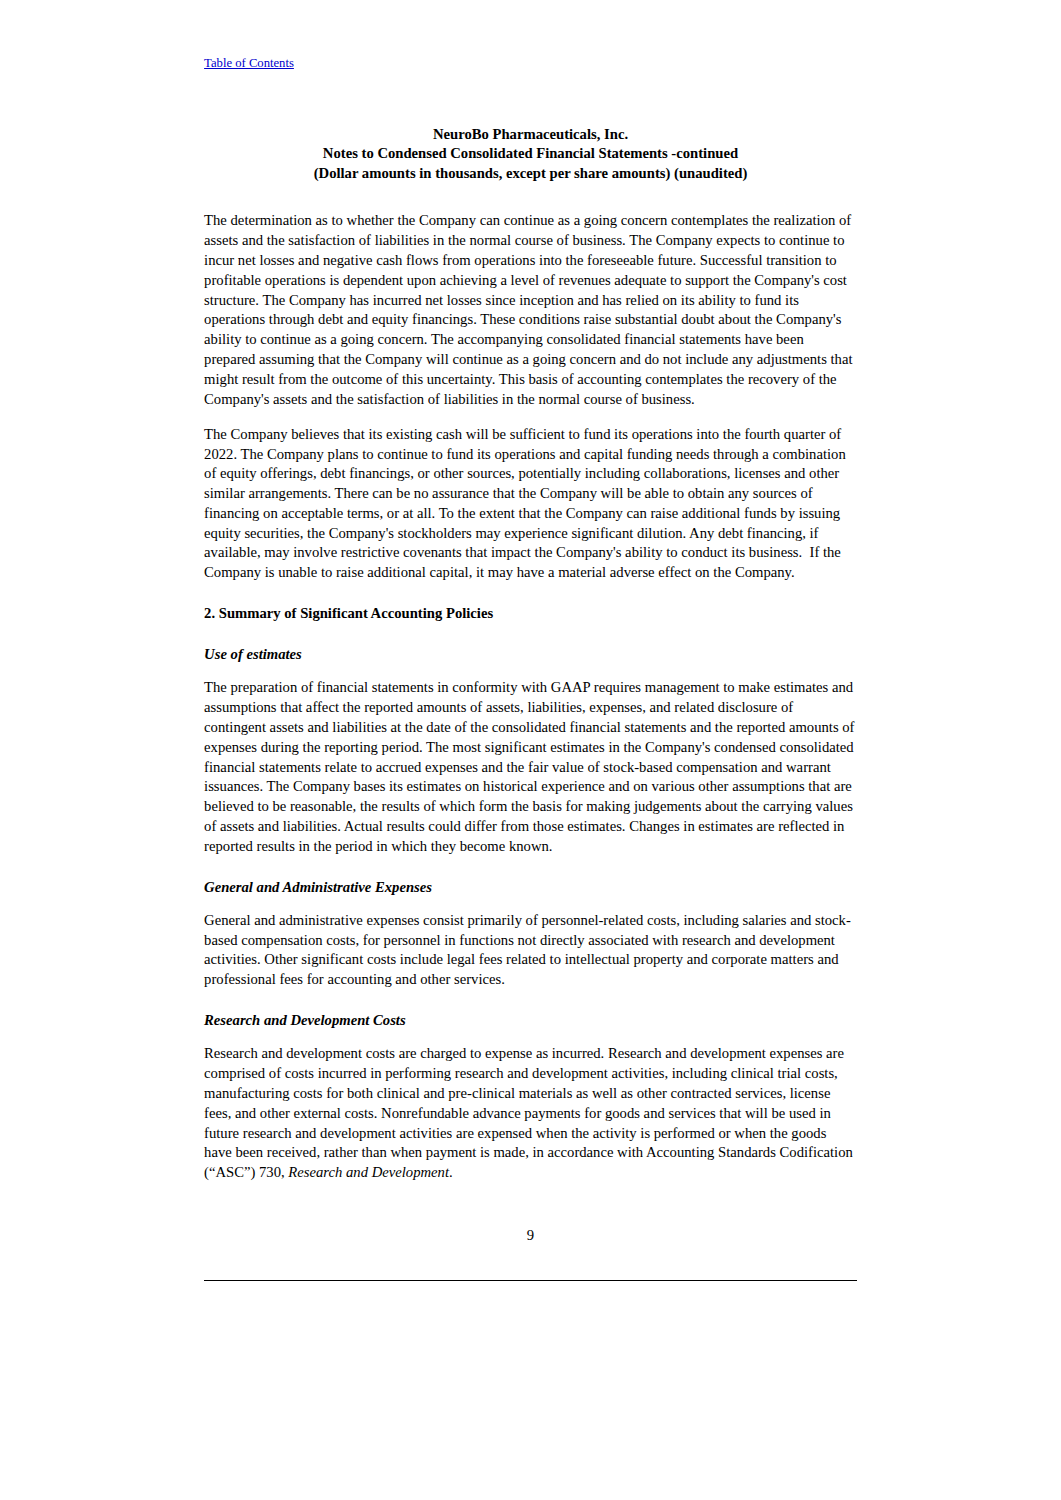Table of Contents
NeuroBo Pharmaceuticals, Inc.
Notes to Condensed Consolidated Financial Statements -continued
(Dollar amounts in thousands, except per share amounts) (unaudited)
The determination as to whether the Company can continue as a going concern contemplates the realization of assets and the satisfaction of liabilities in the normal course of business. The Company expects to continue to incur net losses and negative cash flows from operations into the foreseeable future. Successful transition to profitable operations is dependent upon achieving a level of revenues adequate to support the Company's cost structure. The Company has incurred net losses since inception and has relied on its ability to fund its operations through debt and equity financings. These conditions raise substantial doubt about the Company's ability to continue as a going concern. The accompanying consolidated financial statements have been prepared assuming that the Company will continue as a going concern and do not include any adjustments that might result from the outcome of this uncertainty. This basis of accounting contemplates the recovery of the Company's assets and the satisfaction of liabilities in the normal course of business.
The Company believes that its existing cash will be sufficient to fund its operations into the fourth quarter of 2022. The Company plans to continue to fund its operations and capital funding needs through a combination of equity offerings, debt financings, or other sources, potentially including collaborations, licenses and other similar arrangements. There can be no assurance that the Company will be able to obtain any sources of financing on acceptable terms, or at all. To the extent that the Company can raise additional funds by issuing equity securities, the Company's stockholders may experience significant dilution. Any debt financing, if available, may involve restrictive covenants that impact the Company's ability to conduct its business. If the Company is unable to raise additional capital, it may have a material adverse effect on the Company.
2. Summary of Significant Accounting Policies
Use of estimates
The preparation of financial statements in conformity with GAAP requires management to make estimates and assumptions that affect the reported amounts of assets, liabilities, expenses, and related disclosure of contingent assets and liabilities at the date of the consolidated financial statements and the reported amounts of expenses during the reporting period. The most significant estimates in the Company's condensed consolidated financial statements relate to accrued expenses and the fair value of stock-based compensation and warrant issuances. The Company bases its estimates on historical experience and on various other assumptions that are believed to be reasonable, the results of which form the basis for making judgements about the carrying values of assets and liabilities. Actual results could differ from those estimates. Changes in estimates are reflected in reported results in the period in which they become known.
General and Administrative Expenses
General and administrative expenses consist primarily of personnel-related costs, including salaries and stock-based compensation costs, for personnel in functions not directly associated with research and development activities. Other significant costs include legal fees related to intellectual property and corporate matters and professional fees for accounting and other services.
Research and Development Costs
Research and development costs are charged to expense as incurred. Research and development expenses are comprised of costs incurred in performing research and development activities, including clinical trial costs, manufacturing costs for both clinical and pre-clinical materials as well as other contracted services, license fees, and other external costs. Nonrefundable advance payments for goods and services that will be used in future research and development activities are expensed when the activity is performed or when the goods have been received, rather than when payment is made, in accordance with Accounting Standards Codification (“ASC”) 730, Research and Development.
9